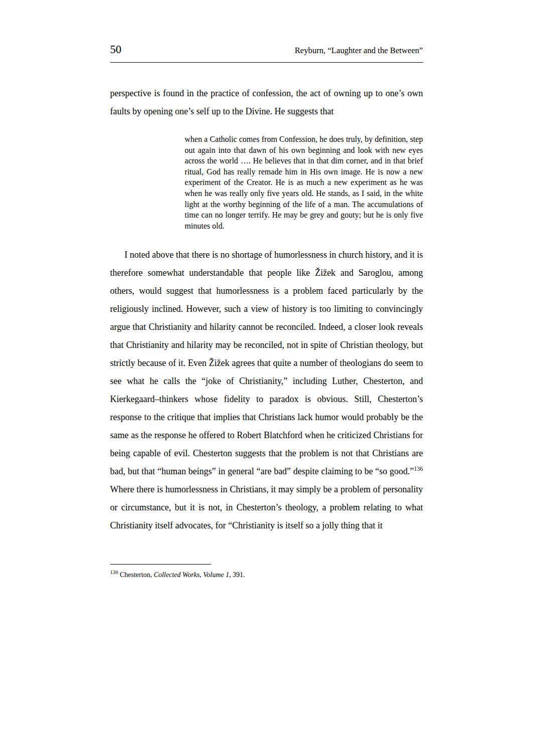50 Reyburn, “Laughter and the Between”
perspective is found in the practice of confession, the act of owning up to one’s own faults by opening one’s self up to the Divine. He suggests that
when a Catholic comes from Confession, he does truly, by definition, step out again into that dawn of his own beginning and look with new eyes across the world …. He believes that in that dim corner, and in that brief ritual, God has really remade him in His own image. He is now a new experiment of the Creator. He is as much a new experiment as he was when he was really only five years old. He stands, as I said, in the white light at the worthy beginning of the life of a man. The accumulations of time can no longer terrify. He may be grey and gouty; but he is only five minutes old.
I noted above that there is no shortage of humorlessness in church history, and it is therefore somewhat understandable that people like Žižek and Saroglou, among others, would suggest that humorlessness is a problem faced particularly by the religiously inclined. However, such a view of history is too limiting to convincingly argue that Christianity and hilarity cannot be reconciled. Indeed, a closer look reveals that Christianity and hilarity may be reconciled, not in spite of Christian theology, but strictly because of it. Even Žižek agrees that quite a number of theologians do seem to see what he calls the “joke of Christianity,” including Luther, Chesterton, and Kierkegaard–thinkers whose fidelity to paradox is obvious. Still, Chesterton’s response to the critique that implies that Christians lack humor would probably be the same as the response he offered to Robert Blatchford when he criticized Christians for being capable of evil. Chesterton suggests that the problem is not that Christians are bad, but that “human beings” in general “are bad” despite claiming to be “so good.”136 Where there is humorlessness in Christians, it may simply be a problem of personality or circumstance, but it is not, in Chesterton’s theology, a problem relating to what Christianity itself advocates, for “Christianity is itself so a jolly thing that it
136 Chesterton, Collected Works, Volume 1, 391.